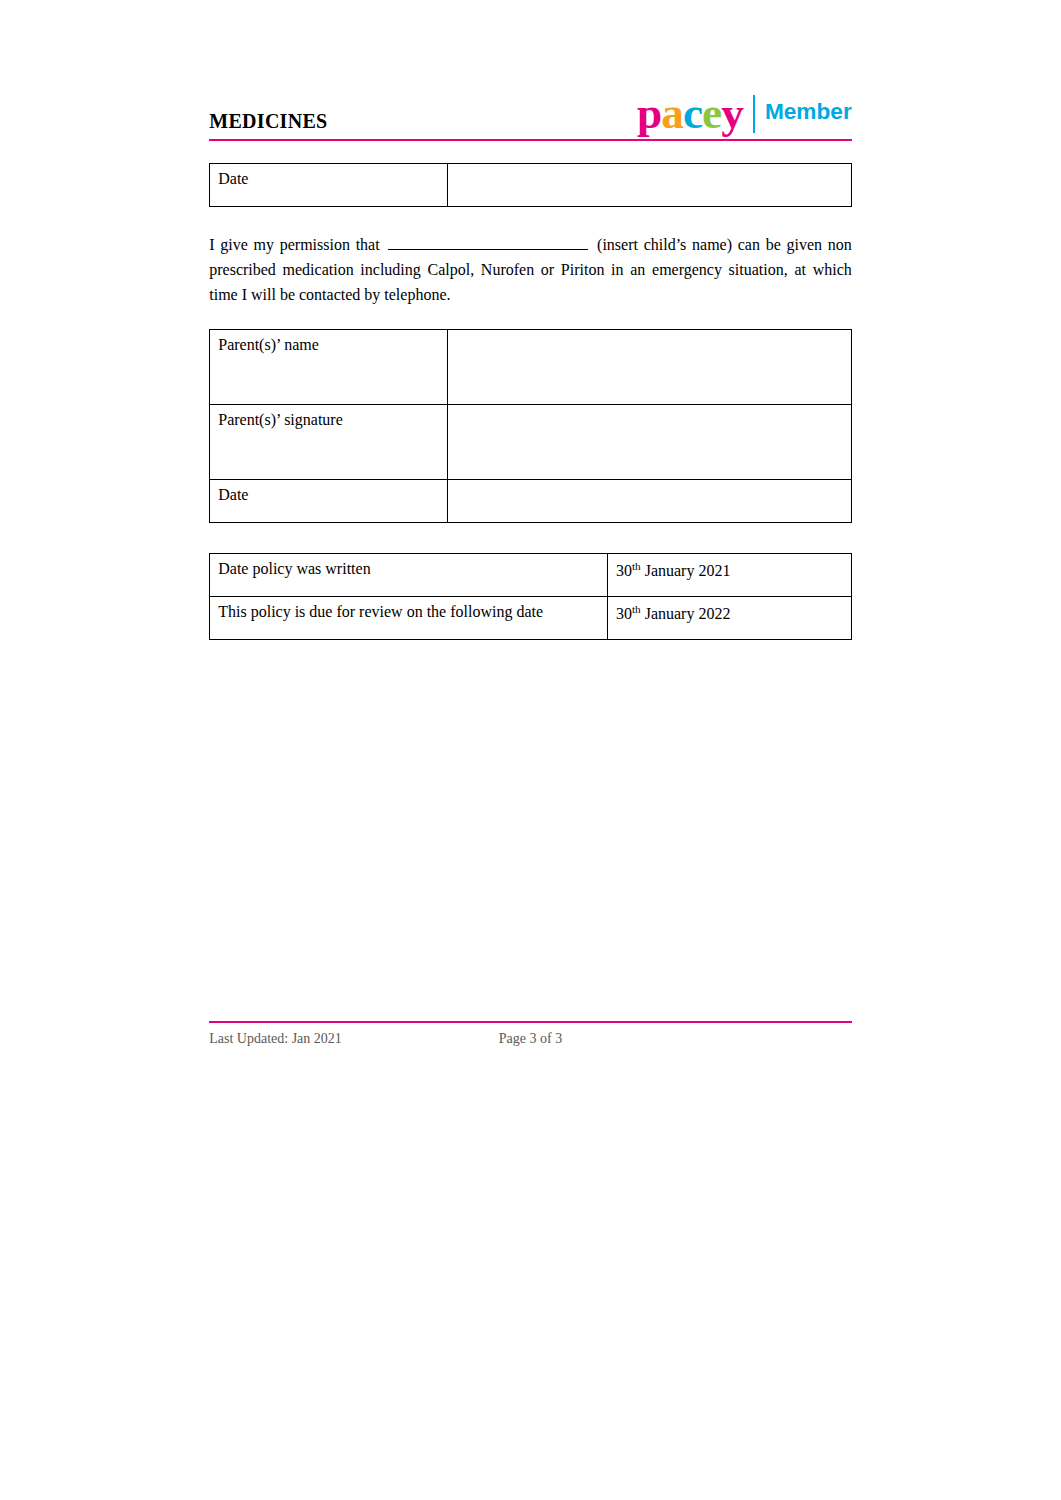MEDICINES
pacey Member
| Date | |
I give my permission that (insert child’s name) can be given non prescribed medication including Calpol, Nurofen or Piriton in an emergency situation, at which time I will be contacted by telephone.
| Parent(s)’ name | |
| Parent(s)’ signature | |
| Date | |
| Date policy was written | 30 th January 2021 |
| This policy is due for review on the following date | 30 th January 2022 |
Last Updated: Jan 2021
Page 3 of 3